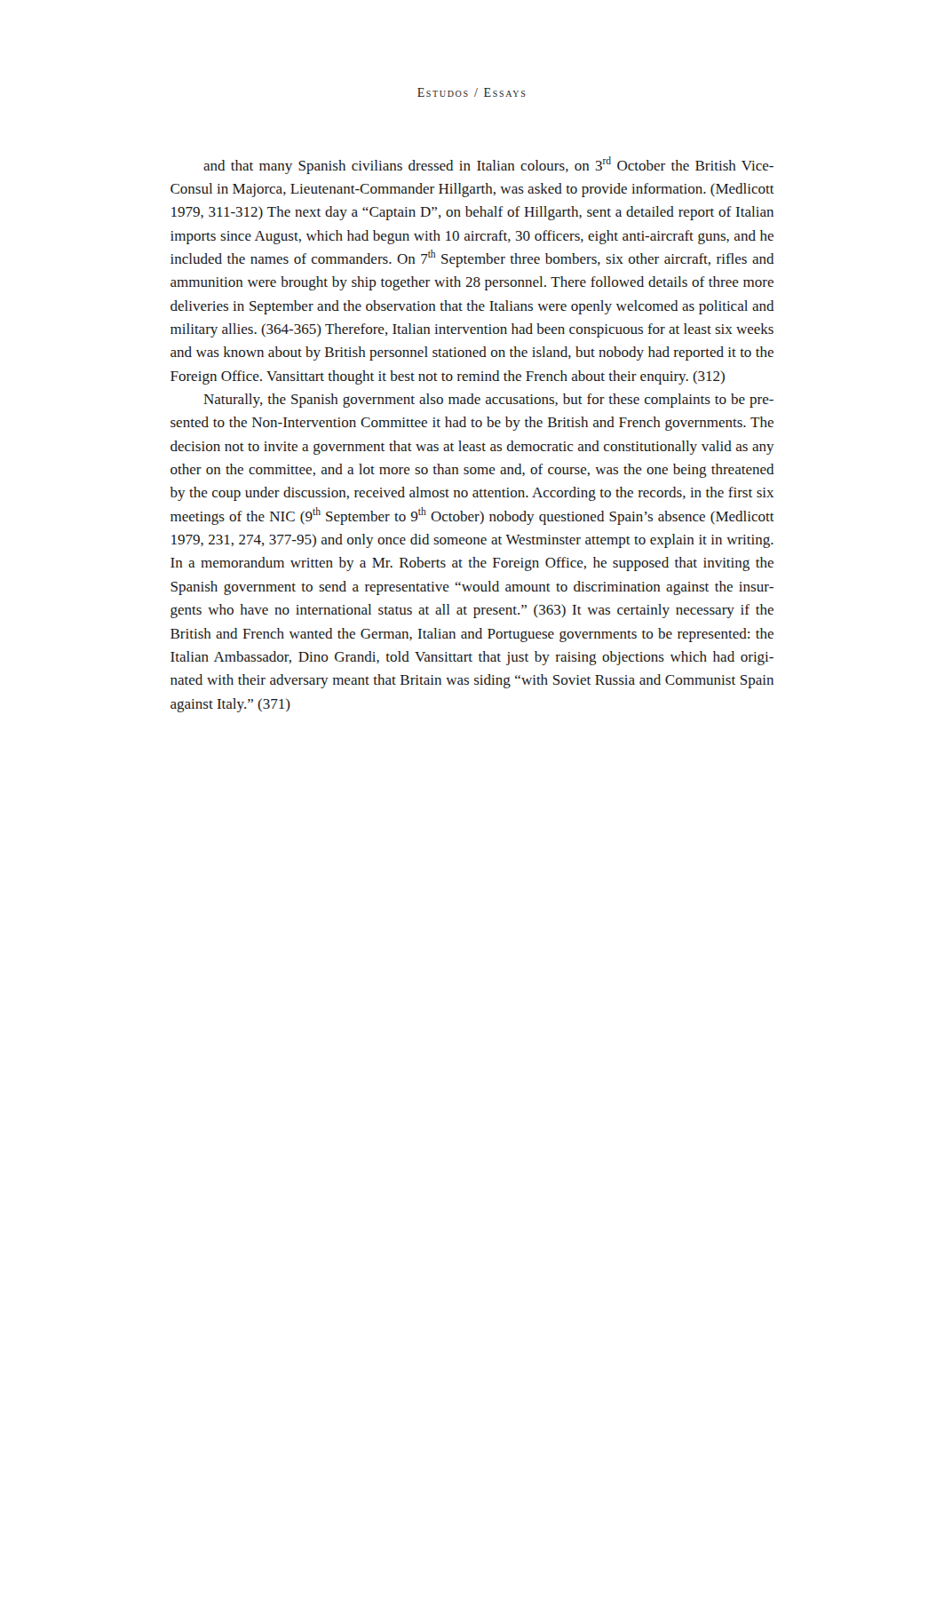Estudos / Essays
and that many Spanish civilians dressed in Italian colours, on 3rd October the British Vice-Consul in Majorca, Lieutenant-Commander Hillgarth, was asked to provide information. (Medlicott 1979, 311-312) The next day a “Captain D”, on behalf of Hillgarth, sent a detailed report of Italian imports since August, which had begun with 10 aircraft, 30 officers, eight anti-aircraft guns, and he included the names of commanders. On 7th September three bombers, six other aircraft, rifles and ammunition were brought by ship together with 28 personnel. There followed details of three more deliveries in September and the observation that the Italians were openly welcomed as political and military allies. (364-365) Therefore, Italian intervention had been conspicuous for at least six weeks and was known about by British personnel stationed on the island, but nobody had reported it to the Foreign Office. Vansittart thought it best not to remind the French about their enquiry. (312)
Naturally, the Spanish government also made accusations, but for these complaints to be presented to the Non-Intervention Committee it had to be by the British and French governments. The decision not to invite a government that was at least as democratic and constitutionally valid as any other on the committee, and a lot more so than some and, of course, was the one being threatened by the coup under discussion, received almost no attention. According to the records, in the first six meetings of the NIC (9th September to 9th October) nobody questioned Spain’s absence (Medlicott 1979, 231, 274, 377-95) and only once did someone at Westminster attempt to explain it in writing. In a memorandum written by a Mr. Roberts at the Foreign Office, he supposed that inviting the Spanish government to send a representative “would amount to discrimination against the insurgents who have no international status at all at present.” (363) It was certainly necessary if the British and French wanted the German, Italian and Portuguese governments to be represented: the Italian Ambassador, Dino Grandi, told Vansittart that just by raising objections which had originated with their adversary meant that Britain was siding “with Soviet Russia and Communist Spain against Italy.” (371)
263